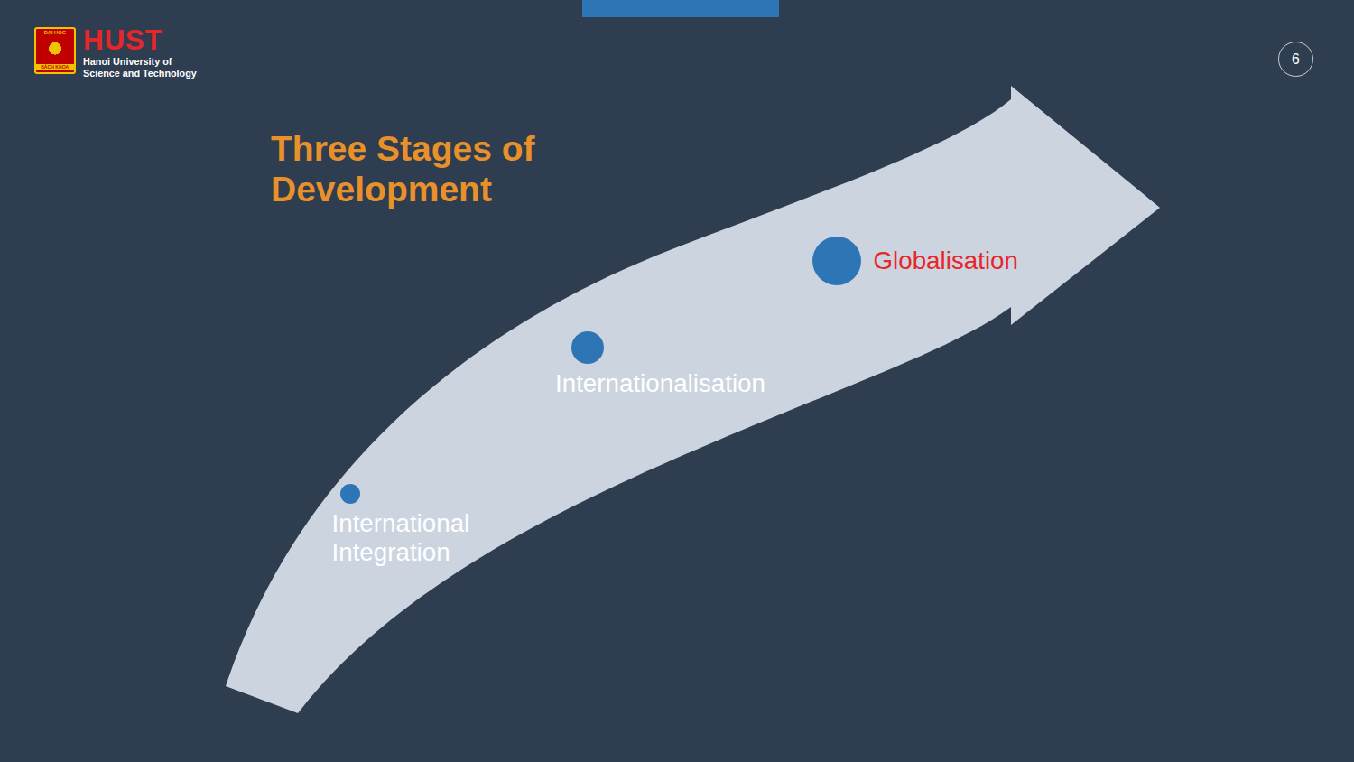ĐẠI HỌC BÁCH KHOA
HUST
Hanoi University of
Science and Technology
6
Three Stages of
Development
International
Integration
Internationalisation
Globalisation